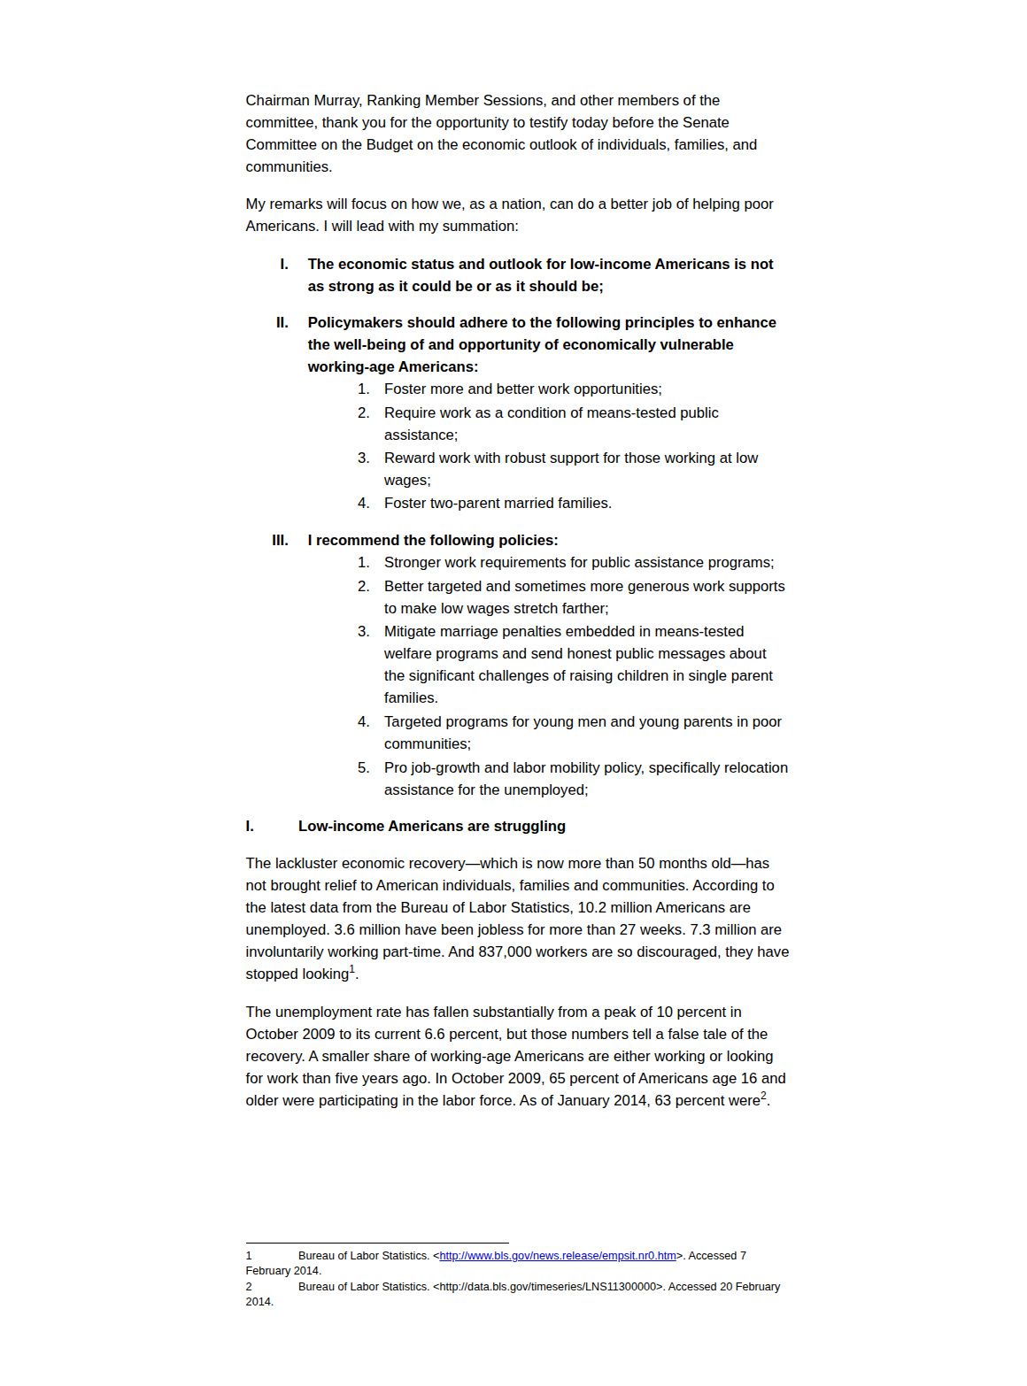Chairman Murray, Ranking Member Sessions, and other members of the committee, thank you for the opportunity to testify today before the Senate Committee on the Budget on the economic outlook of individuals, families, and communities.
My remarks will focus on how we, as a nation, can do a better job of helping poor Americans. I will lead with my summation:
The economic status and outlook for low-income Americans is not as strong as it could be or as it should be;
Policymakers should adhere to the following principles to enhance the well-being of and opportunity of economically vulnerable working-age Americans:
Foster more and better work opportunities;
Require work as a condition of means-tested public assistance;
Reward work with robust support for those working at low wages;
Foster two-parent married families.
I recommend the following policies:
Stronger work requirements for public assistance programs;
Better targeted and sometimes more generous work supports to make low wages stretch farther;
Mitigate marriage penalties embedded in means-tested welfare programs and send honest public messages about the significant challenges of raising children in single parent families.
Targeted programs for young men and young parents in poor communities;
Pro job-growth and labor mobility policy, specifically relocation assistance for the unemployed;
I. Low-income Americans are struggling
The lackluster economic recovery—which is now more than 50 months old—has not brought relief to American individuals, families and communities. According to the latest data from the Bureau of Labor Statistics, 10.2 million Americans are unemployed. 3.6 million have been jobless for more than 27 weeks. 7.3 million are involuntarily working part-time. And 837,000 workers are so discouraged, they have stopped looking1.
The unemployment rate has fallen substantially from a peak of 10 percent in October 2009 to its current 6.6 percent, but those numbers tell a false tale of the recovery. A smaller share of working-age Americans are either working or looking for work than five years ago. In October 2009, 65 percent of Americans age 16 and older were participating in the labor force. As of January 2014, 63 percent were2.
1 Bureau of Labor Statistics. <http://www.bls.gov/news.release/empsit.nr0.htm>. Accessed 7 February 2014.
2 Bureau of Labor Statistics. <http://data.bls.gov/timeseries/LNS11300000>. Accessed 20 February 2014.